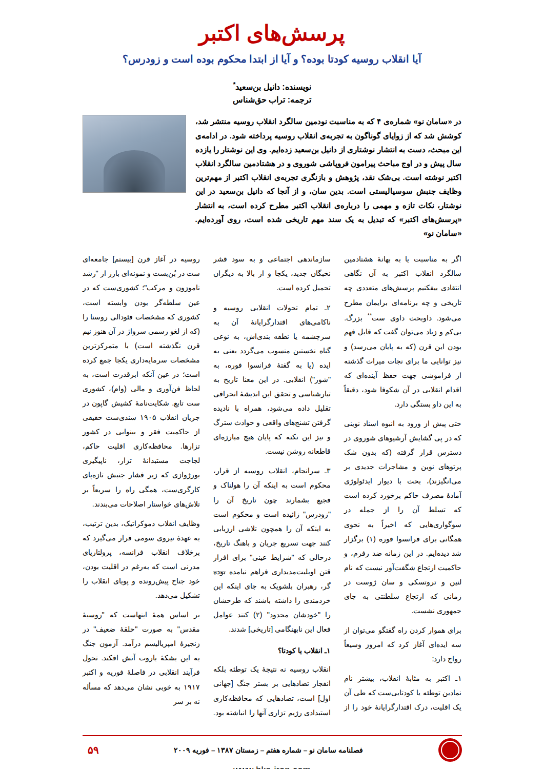پرسش‌های اکتبر
آیا انقلاب روسیه کودتا بوده؟ و آیا از ابتدا محکوم بوده است و زودرس؟
نویسنده: دانیل بن‌سعید* ترجمه: تراب حق‌شناس
در «سامان نو» شماره‌ی ۴ که به مناسبت نودمین سالگرد انقلاب روسیه منتشر شد، کوشش شد که از زوایای گوناگون به تجربه‌ی انقلاب روسیه پرداخته شود. در ادامه‌ی این مبحث، دست به انتشار نوشتاری از دانیل بن‌سعید زده‌ایم. وی این نوشتار را یازده سال پیش و در اوج مباحث پیرامون فروپاشی شوروی و در هشتادمین سالگرد انقلاب اکتبر نوشته است. بی‌شک نقد، پژوهش و بازنگری تجربه‌ی انقلاب اکتبر از مهم‌ترین وظایف جنبش سوسیالیستی است. بدین سان، و از آنجا که دانیل بن‌سعید در این نوشتار، نکات تازه و مهمی را درباره‌ی انقلاب اکتبر مطرح کرده است، به انتشار «پرسش‌های اکتبر» که تبدیل به یک سند مهم تاریخی شده است، روی آورده‌ایم. «سامان نو»
اگر به مناسبت یا به بهانهٔ هشتادمین سالگرد انقلاب اکتبر به آن نگاهی انتقادی بیفکنیم پرسش‌های متعددی چه تاریخی و چه برنامه‌ای برایمان مطرح می‌شود. داوبحث داوی ست** بزرگ. بی‌کم و زیاد می‌توان گفت که قابل فهم بودن این قرن (که به پایان می‌رسد) و نیز توانایی ما برای نجات میراث گذشته از فراموشی جهت حفظ آینده‌ای که اقدام انقلابی در آن شکوفا شود، دقیقاً به این داو بستگی دارد.
حتی پیش از ورود به انبوه اسناد نوینی که در پی گشایش آرشیوهای شوروی در دسترس قرار گرفته (که بدون شک پرتوهای نوین و مشاجرات جدیدی بر می‌انگیزند)، بحث با دیوار ایدئولوژی آمادهٔ مصرف حاکم برخورد کرده است که تسلط آن را از جمله در سوگواری‌هایی که اخیراً به نحوی همگانی برای فرانسوا فوره (۱) برگزار شد دیده‌ایم. در این زمانه ضد رفرم، و حاکمیت ارتجاع شگفت‌آور نیست که نام لنین و تروتسکی و سان ژوست در زمانی که ارتجاع سلطنتی به جای جمهوری نشست.
برای هموار کردن راه گفتگو می‌توان از سه ایده‌ای آغاز کرد که امروز وسیعاً رواج دارد:
۱ـ اکتبر به مثابهٔ انقلاب، بیشتر نام نمادین توطئه یا کودتایی‌ست که طی آن یک اقلیت، درک اقتدارگرایانهٔ خود را از سازماندهی اجتماعی و به سود قشر نخبگان جدید، یکجا و از بالا به دیگران تحمیل کرده است.
۲ـ تمام تحولات انقلابی روسیه و ناکامی‌های اقتدارگرایانهٔ آن به سرچشمه یا نطفه بندی‌اش، به نوعی گناه نخستین منسوب می‌گردد یعنی به ایده (یا به گفتهٔ فرانسوا فوره، به "شور") انقلابی. در این معنا تاریخ به تبارشناسی و تحقق این اندیشهٔ انحرافی تقلیل داده می‌شود، همراه با نادیده گرفتن تشنج‌های واقعی و حوادث سترگ و نیز این نکته که پایان هیچ مبارزه‌ای قاطعانه روشن نیست.
۳ـ سرانجام، انقلاب روسیه از قرار، محکوم است به اینکه آن را هولناک و فجیع بشمارند چون تاریخ آن را "زودرس" زائیده است و محکوم است به اینکه آن را همچون تلاشی ارزیابی کنند جهت تسریع جریان و باهنگ تاریخ، درحالی که "شرایط عینی" برای افراز قتن اوبلیت‌مدیداری فراهم نیامده بوده گر، رهبران بلشویک به جای اینکه این خردمندی را داشته باشند که طرحشان را "خودشان محدود" (۲) کنند عوامل فعال این نابهنگامی [تاریخی] شدند.
۱ـ انقلاب یا کودتا؟
انقلاب روسیه نه نتیجهٔ یک توطئه بلکه انفجار تضادهایی بر بستر جنگ [جهانی اول] است، تضادهایی که محافظه‌کاری استبدادی رژیم تزاری آنها را انباشته بود. روسیه در آغاز قرن [بیستم] جامعه‌ای ست در بُن‌بست و نمونه‌ای بارز از "رشد ناموزون و مرکب"؛ کشوری‌ست که در عین سلطه‌گر بودن وابسته است، کشوری که مشخصات فئودالی روستا را (که از لغو رسمی سرواژ در آن هنوز نیم قرن نگذشته است) با متمرکزترین مشخصات سرمایه‌داری یکجا جمع کرده است؛ در عین آنکه ابرقدرت است، به لحاظ فن‌آوری و مالی (وام)، کشوری ست تابع. شکایت‌نامهٔ کشیش گاپون در جریان انقلاب ۱۹۰۵ سندی‌ست حقیقی از حاکمیت فقر و بینوایی در کشور تزارها. محافظه‌کاری اقلیت حاکم، لجاجت مستبدانهٔ تزار، ناپیگیری بورژوازی که زیر فشار جنبش تازه‌پای کارگری‌ست، همگی راه را سریعاً بر تلاش‌های خواستار اصلاحات می‌بندند.
وظایف انقلاب دموکراتیک، بدین ترتیب، به عهدهٔ نیروی سومی قرار می‌گیرد که برخلاف انقلاب فرانسه، پرولتاریای مدرنی است که به‌رغم در اقلیت بودن، خود جناح پیش‌رونده و پویای انقلاب را تشکیل می‌دهد.
بر اساس همهٔ اینهاست که "روسیهٔ مقدس" به صورت "حلقهٔ ضعیف" در زنجیرهٔ امپریالیسم درآمد. آزمون جنگ به این بشکهٔ باروت آتش افکند. تحول فرآیند انقلابی در فاصلهٔ فوریه و اکتبر ۱۹۱۷ به خوبی نشان می‌دهد که مسأله نه بر سر
فصلنامه سامان نو – شماره هفتم – زمستان ۱۳۸۷ – فوریه ۲۰۰۹
۵۹
www.hks-iran.com